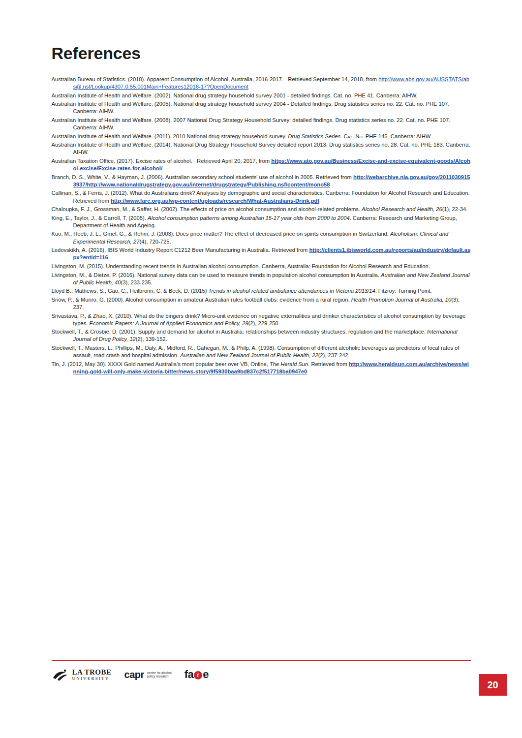References
Australian Bureau of Statistics. (2018). Apparent Consumption of Alcohol, Australia, 2016-2017. Retrieved September 14, 2018, from http://www.abs.gov.au/AUSSTATS/abs@.nsf/Lookup/4307.0.55.001Main+Features12016-17?OpenDocument
Australian Institute of Health and Welfare. (2002). National drug strategy household survey 2001 - detailed findings. Cat. no. PHE 41. Canberra: AIHW.
Australian Institute of Health and Welfare. (2005). National drug strategy household survey 2004 - Detailed findings. Drug statistics series no. 22. Cat. no. PHE 107. Canberra: AIHW.
Australian Institute of Health and Welfare. (2008). 2007 National Drug Strategy Household Survey: detailed findings. Drug statistics series no. 22. Cat. no. PHE 107. Canberra: AIHW.
Australian Institute of Health and Welfare. (2011). 2010 National drug strategy household survey. Drug Statistics Series. Cat. No. PHE 145. Canberra: AIHW
Australian Institute of Health and Welfare. (2014). National Drug Strategy Household Survey detailed report 2013. Drug statistics series no. 28. Cat. no. PHE 183. Canberra: AIHW.
Australian Taxation Office. (2017). Excise rates of alcohol. Retrieved April 20, 2017, from https://www.ato.gov.au/Business/Excise-and-excise-equivalent-goods/Alcohol-excise/Excise-rates-for-alcohol/
Branch, D. S., White, V., & Hayman, J. (2006). Australian secondary school students’ use of alcohol in 2005. Retrieved from http://webarchive.nla.gov.au/gov/20110309153937/http://www.nationaldrugstrategy.gov.au/internet/drugstrategy/Publishing.nsf/content/mono58
Callinan, S., & Ferris, J. (2012). What do Australians drink? Analyses by demographic and social characteristics. Canberra: Foundation for Alcohol Research and Education. Retrieved from http://www.fare.org.au/wp-content/uploads/research/What-Australians-Drink.pdf
Chaloupka, F. J., Grossman, M., & Saffer, H. (2002). The effects of price on alcohol consumption and alcohol-related problems. Alcohol Research and Health, 26(1), 22-34.
King, E., Taylor, J., & Carroll, T. (2005). Alcohol consumption patterns among Australian 15-17 year olds from 2000 to 2004. Canberra: Research and Marketing Group, Department of Health and Ageing.
Kuo, M., Heeb, J. L., Gmel, G., & Rehm, J. (2003). Does price matter? The effect of decreased price on spirits consumption in Switzerland. Alcoholism: Clinical and Experimental Research, 27(4), 720-725.
Ledovskikh, A. (2016). IBIS World Industry Report C1212 Beer Manufacturing in Australia. Retrieved from http://clients1.ibisworld.com.au/reports/au/industry/default.aspx?entid=116
Livingston, M. (2015). Understanding recent trends in Australian alcohol consumption. Canberra, Australia: Foundation for Alcohol Research and Education.
Livingston, M., & Dietze, P. (2016). National survey data can be used to measure trends in population alcohol consumption in Australia. Australian and New Zealand Journal of Public Health, 40(3), 233-235.
Lloyd B., Mathews, S., Gao, C., Heilbronn, C. & Beck, D. (2015) Trends in alcohol related ambulance attendances in Victoria 2013/14. Fitzroy: Turning Point.
Snow, P., & Munro, G. (2000). Alcohol consumption in amateur Australian rules football clubs: evidence from a rural region. Health Promotion Journal of Australia, 10(3), 237.
Srivastava, P., & Zhao, X. (2010). What do the bingers drink? Micro-unit evidence on negative externalities and drinker characteristics of alcohol consumption by beverage types. Economic Papers: A Journal of Applied Economics and Policy, 29(2), 229-250.
Stockwell, T., & Crosbie, D. (2001). Supply and demand for alcohol in Australia: relationships between industry structures, regulation and the marketplace. International Journal of Drug Policy, 12(2), 139-152.
Stockwell, T., Masters, L., Phillips, M., Daly, A., Midford, R., Gahegan, M., & Philp, A. (1998). Consumption of different alcoholic beverages as predictors of local rates of assault, road crash and hospital admission. Australian and New Zealand Journal of Public Health, 22(2), 237-242.
Tin, J. (2012, May 30). XXXX Gold named Australia’s most popular beer over VB, Online, The Herald Sun. Retrieved from http://www.heraldsun.com.au/archive/news/winning-gold-will-only-make-victoria-bitter/news-story/9f5930baa9bd837c2f517718ba0947e0
LA TROBE UNIVERSITY
capr centre for alcohol
policy research
fa re
20